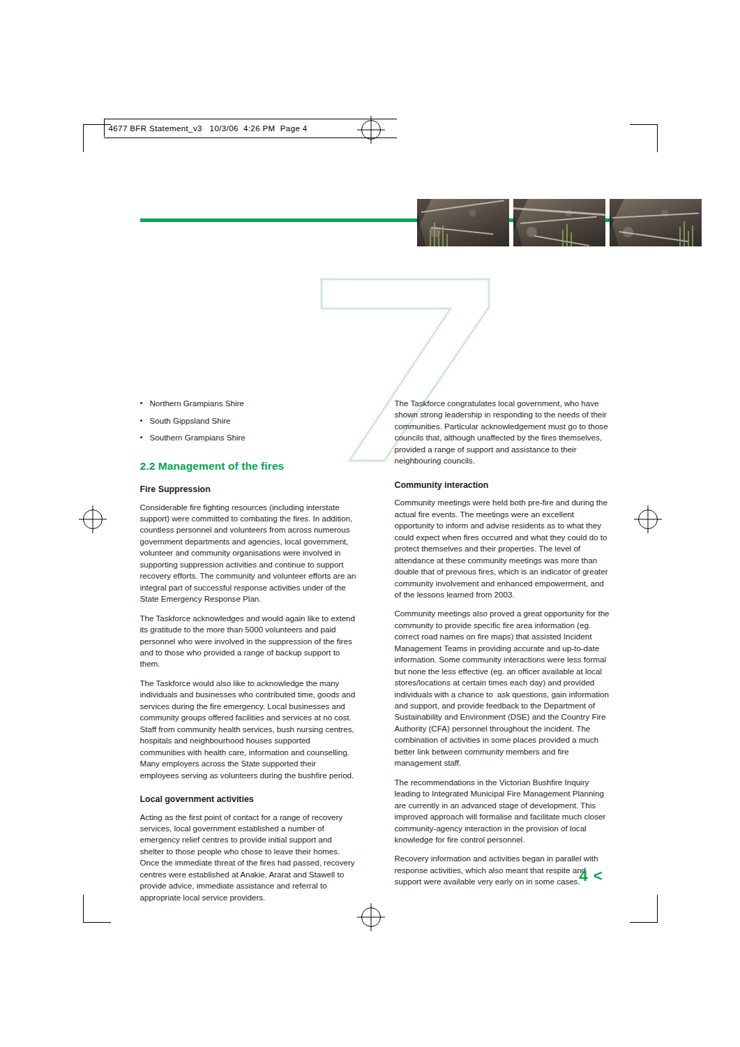4677 BFR Statement_v3 10/3/06 4:26 PM Page 4
Northern Grampians Shire
South Gippsland Shire
Southern Grampians Shire
2.2 Management of the fires
Fire Suppression
Considerable fire fighting resources (including interstate support) were committed to combating the fires. In addition, countless personnel and volunteers from across numerous government departments and agencies, local government, volunteer and community organisations were involved in supporting suppression activities and continue to support recovery efforts. The community and volunteer efforts are an integral part of successful response activities under of the State Emergency Response Plan.
The Taskforce acknowledges and would again like to extend its gratitude to the more than 5000 volunteers and paid personnel who were involved in the suppression of the fires and to those who provided a range of backup support to them.
The Taskforce would also like to acknowledge the many individuals and businesses who contributed time, goods and services during the fire emergency. Local businesses and community groups offered facilities and services at no cost. Staff from community health services, bush nursing centres, hospitals and neighbourhood houses supported communities with health care, information and counselling. Many employers across the State supported their employees serving as volunteers during the bushfire period.
Local government activities
Acting as the first point of contact for a range of recovery services, local government established a number of emergency relief centres to provide initial support and shelter to those people who chose to leave their homes. Once the immediate threat of the fires had passed, recovery centres were established at Anakie, Ararat and Stawell to provide advice, immediate assistance and referral to appropriate local service providers.
The Taskforce congratulates local government, who have shown strong leadership in responding to the needs of their communities. Particular acknowledgement must go to those councils that, although unaffected by the fires themselves, provided a range of support and assistance to their neighbouring councils.
Community interaction
Community meetings were held both pre-fire and during the actual fire events. The meetings were an excellent opportunity to inform and advise residents as to what they could expect when fires occurred and what they could do to protect themselves and their properties. The level of attendance at these community meetings was more than double that of previous fires, which is an indicator of greater community involvement and enhanced empowerment, and of the lessons learned from 2003.
Community meetings also proved a great opportunity for the community to provide specific fire area information (eg. correct road names on fire maps) that assisted Incident Management Teams in providing accurate and up-to-date information. Some community interactions were less formal but none the less effective (eg. an officer available at local stores/locations at certain times each day) and provided individuals with a chance to ask questions, gain information and support, and provide feedback to the Department of Sustainability and Environment (DSE) and the Country Fire Authority (CFA) personnel throughout the incident. The combination of activities in some places provided a much better link between community members and fire management staff.
The recommendations in the Victorian Bushfire Inquiry leading to Integrated Municipal Fire Management Planning are currently in an advanced stage of development. This improved approach will formalise and facilitate much closer community-agency interaction in the provision of local knowledge for fire control personnel.
Recovery information and activities began in parallel with response activities, which also meant that respite and support were available very early on in some cases.
4 <